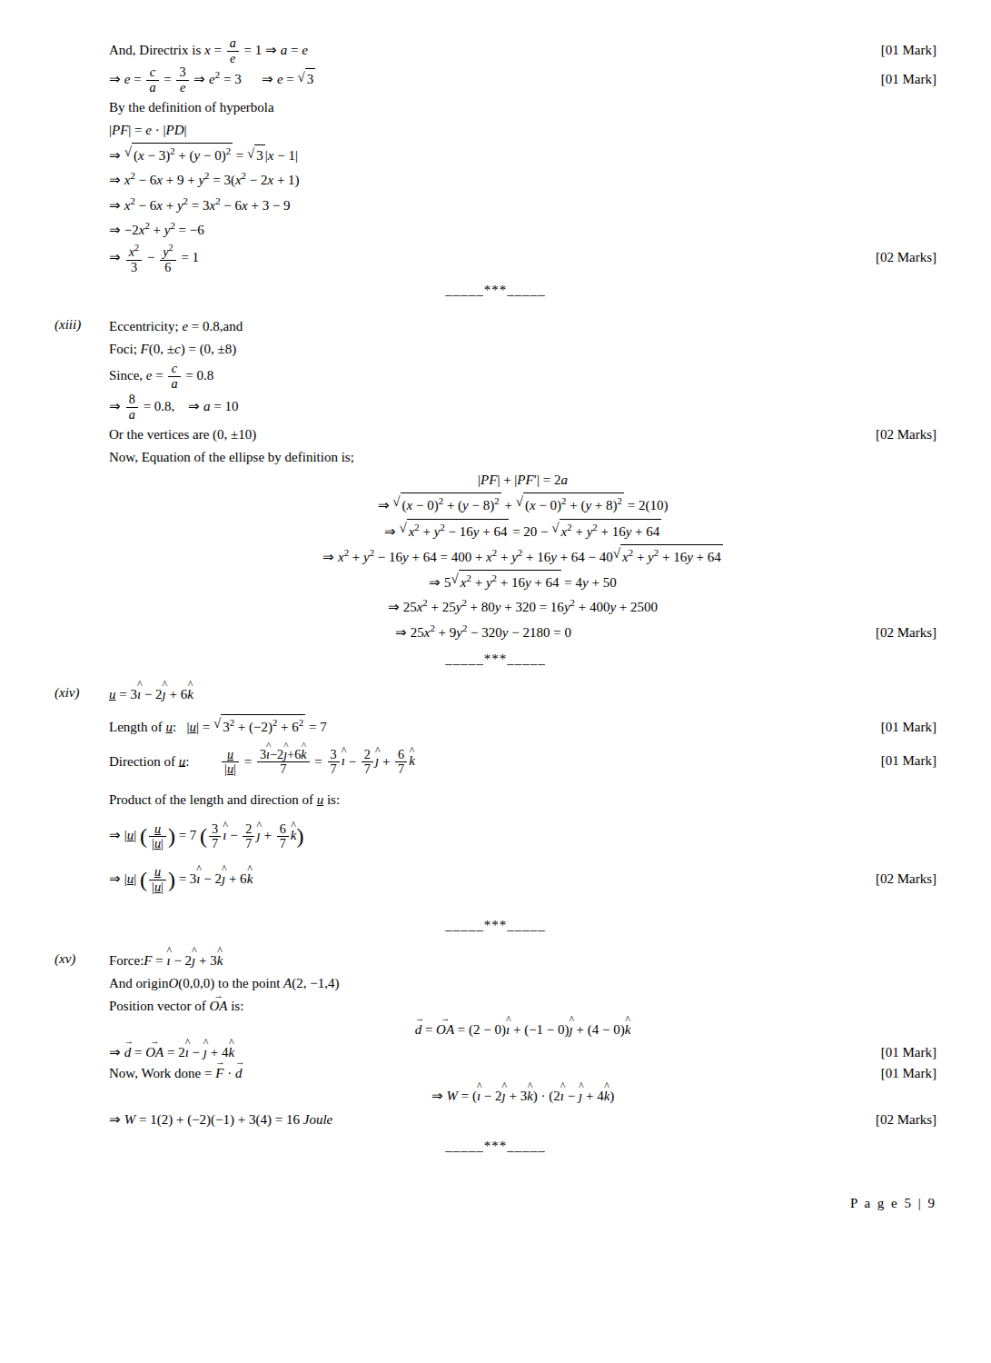And, Directrix is x = ae = 1 ⇒ a = e
[01 Mark]
⇒ e = ca = 3 e ⇒ e2 = 3 ⇒ e = 3
[01 Mark]
By the definition of hyperbola
|PF| = e · |PD|
⇒ (x − 3)2 + (y − 0)2 = 3|x − 1|
⇒ x2 − 6x + 9 + y2 = 3(x2 − 2x + 1)
⇒ x2 − 6x + y2 = 3x2 − 6x + 3 − 9
⇒ −2x2 + y2 = −6
⇒ x23 − y26 = 1
[02 Marks]
_____***_____
(xiii)
Eccentricity; e = 0.8,and
Foci; F(0, ±c) = (0, ±8)
Since, e = ca = 0.8
⇒ 8 a = 0.8, ⇒ a = 10
Or the vertices are (0, ±10)
[02 Marks]
Now, Equation of the ellipse by definition is;
|PF| + |PF′| = 2a
⇒ (x − 0)2 + (y − 8)2 + (x − 0)2 + (y + 8)2 = 2(10)
⇒ x2 + y2 − 16y + 64 = 20 − x2 + y2 + 16y + 64
⇒ x2 + y2 − 16y + 64 = 400 + x2 + y2 + 16y + 64 − 40x2 + y2 + 16y + 64
⇒ 5x2 + y2 + 16y + 64 = 4y + 50
⇒ 25x2 + 25y2 + 80y + 320 = 16y2 + 400y + 2500
⇒ 25x2 + 9y2 − 320y − 2180 = 0
[02 Marks]
_____***_____
(xiv)
u = 3ı − 2ȷ + 6k
Length of u: |u| = 32 + (−2)2 + 62 = 7
[01 Mark]
Direction of u: u|u| = 3ı−2ȷ+6k 7 = 37 ı − 27 ȷ + 67 k
[01 Mark]
Product of the length and direction of u is:
⇒ |u| (u|u|) = 7 (37 ı − 27 ȷ + 67 k)
⇒ |u| (u|u|) = 3ı − 2ȷ + 6k
[02 Marks]
_____***_____
(xv)
Force:F = ı − 2ȷ + 3k
And originO(0,0,0) to the point A(2, −1,4)
Position vector of OA is:
d = OA = (2 − 0)ı + (−1 − 0)ȷ + (4 − 0)k
⇒ d = OA = 2ı − ȷ + 4k
[01 Mark]
Now, Work done = F · d
[01 Mark]
⇒ W = (ı − 2ȷ + 3k) · (2ı − ȷ + 4k)
⇒ W = 1(2) + (−2)(−1) + 3(4) = 16 Joule
[02 Marks]
_____***_____
P a g e 5 | 9